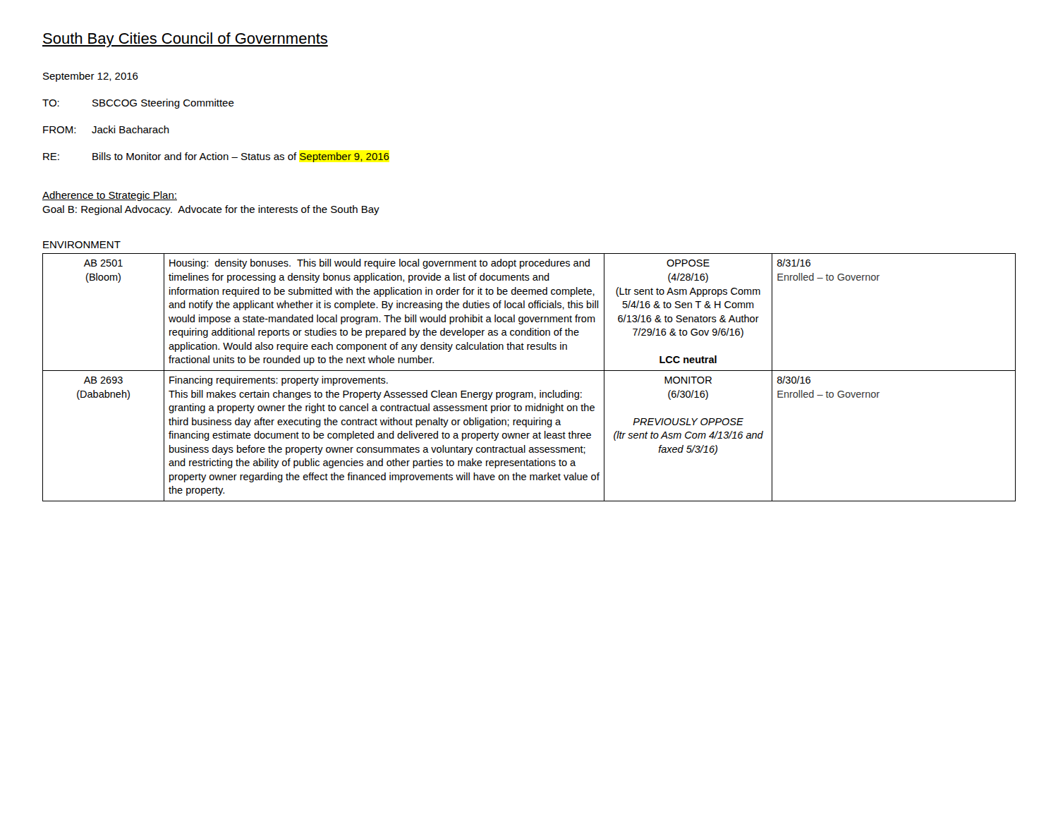South Bay Cities Council of Governments
September 12, 2016
TO: SBCCOG Steering Committee
FROM: Jacki Bacharach
RE: Bills to Monitor and for Action – Status as of September 9, 2016
Adherence to Strategic Plan:
Goal B: Regional Advocacy. Advocate for the interests of the South Bay
ENVIRONMENT
| AB 2501 (Bloom) | Housing: density bonuses. This bill would require local government to adopt procedures and timelines for processing a density bonus application, provide a list of documents and information required to be submitted with the application in order for it to be deemed complete, and notify the applicant whether it is complete. By increasing the duties of local officials, this bill would impose a state-mandated local program. The bill would prohibit a local government from requiring additional reports or studies to be prepared by the developer as a condition of the application. Would also require each component of any density calculation that results in fractional units to be rounded up to the next whole number. | OPPOSE (4/28/16) (Ltr sent to Asm Approps Comm 5/4/16 & to Sen T & H Comm 6/13/16 & to Senators & Author 7/29/16 & to Gov 9/6/16) LCC neutral | 8/31/16 Enrolled – to Governor |
| AB 2693 (Dababneh) | Financing requirements: property improvements. This bill makes certain changes to the Property Assessed Clean Energy program, including: granting a property owner the right to cancel a contractual assessment prior to midnight on the third business day after executing the contract without penalty or obligation; requiring a financing estimate document to be completed and delivered to a property owner at least three business days before the property owner consummates a voluntary contractual assessment; and restricting the ability of public agencies and other parties to make representations to a property owner regarding the effect the financed improvements will have on the market value of the property. | MONITOR (6/30/16) PREVIOUSLY OPPOSE (ltr sent to Asm Com 4/13/16 and faxed 5/3/16) | 8/30/16 Enrolled – to Governor |